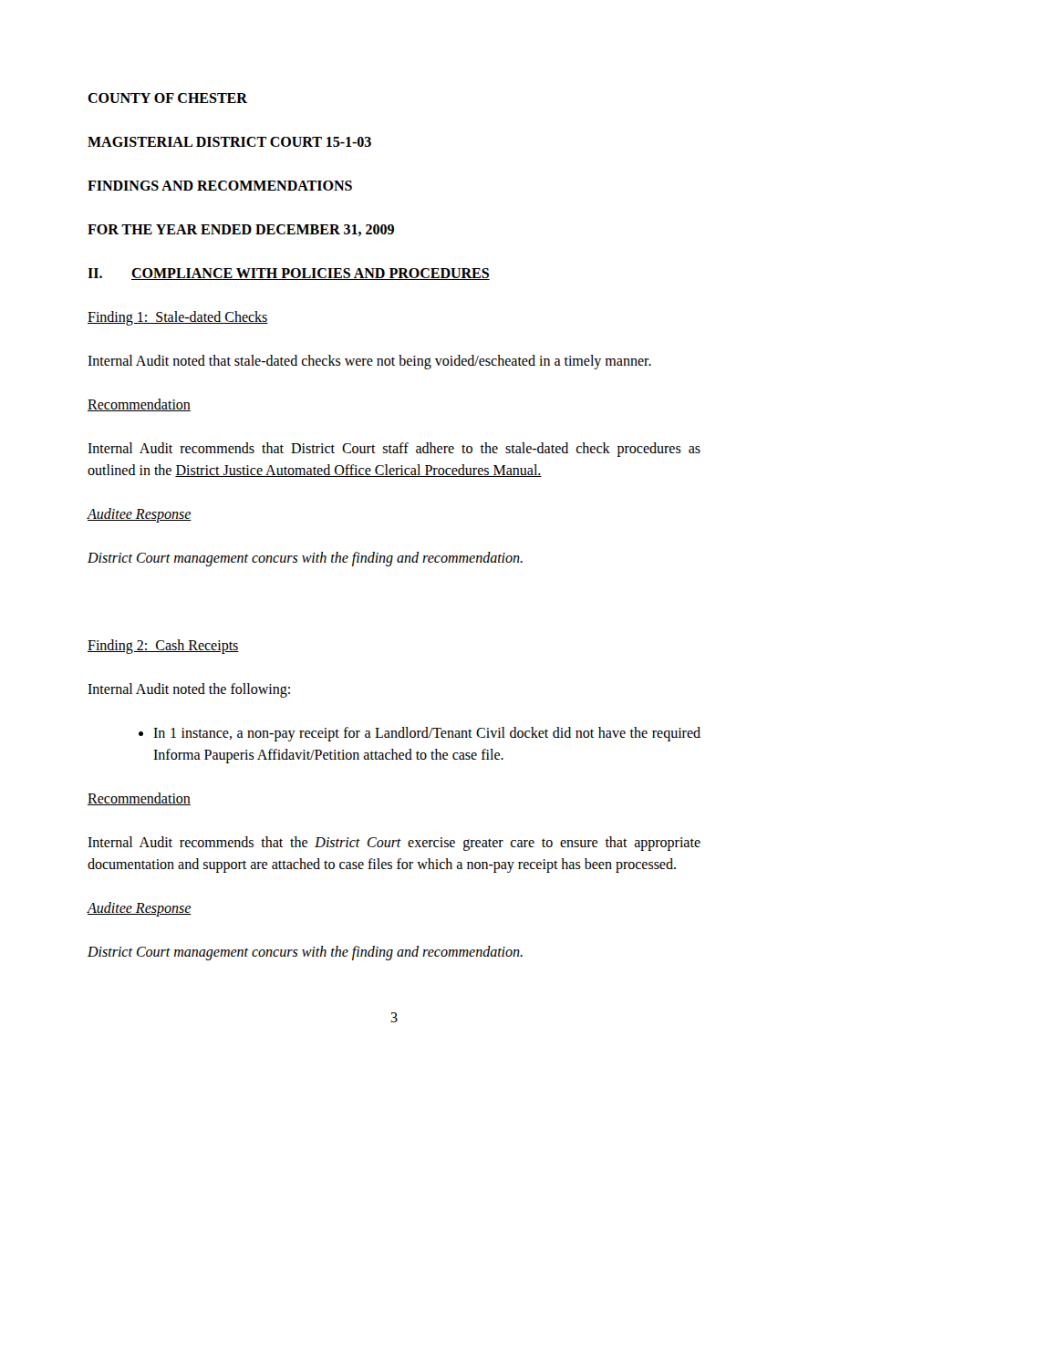COUNTY OF CHESTER
MAGISTERIAL DISTRICT COURT 15-1-03
FINDINGS AND RECOMMENDATIONS
FOR THE YEAR ENDED DECEMBER 31, 2009
II. COMPLIANCE WITH POLICIES AND PROCEDURES
Finding 1: Stale-dated Checks
Internal Audit noted that stale-dated checks were not being voided/escheated in a timely manner.
Recommendation
Internal Audit recommends that District Court staff adhere to the stale-dated check procedures as outlined in the District Justice Automated Office Clerical Procedures Manual.
Auditee Response
District Court management concurs with the finding and recommendation.
Finding 2: Cash Receipts
Internal Audit noted the following:
In 1 instance, a non-pay receipt for a Landlord/Tenant Civil docket did not have the required Informa Pauperis Affidavit/Petition attached to the case file.
Recommendation
Internal Audit recommends that the District Court exercise greater care to ensure that appropriate documentation and support are attached to case files for which a non-pay receipt has been processed.
Auditee Response
District Court management concurs with the finding and recommendation.
3